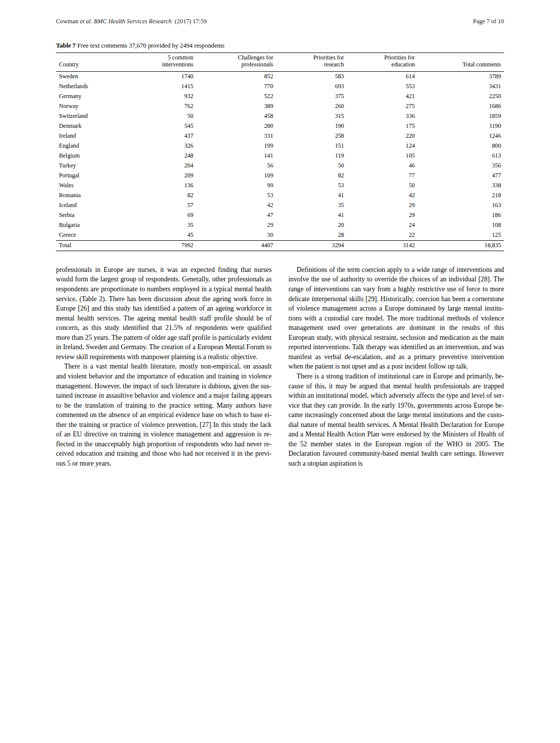Cowman et al. BMC Health Services Research (2017) 17:59
Page 7 of 10
Table 7 Free text comments 37,670 provided by 2494 respondents
| Country | 5 common interventions | Challenges for professionals | Priorities for research | Priorities for education | Total comments |
| --- | --- | --- | --- | --- | --- |
| Sweden | 1740 | 852 | 583 | 614 | 3789 |
| Netherlands | 1415 | 770 | 693 | 553 | 3431 |
| Germany | 932 | 522 | 375 | 421 | 2250 |
| Norway | 762 | 389 | 260 | 275 | 1686 |
| Switzerland | 50 | 458 | 315 | 336 | 1859 |
| Denmark | 545 | 280 | 190 | 175 | 1190 |
| Ireland | 437 | 331 | 258 | 220 | 1246 |
| England | 326 | 199 | 151 | 124 | 800 |
| Belgium | 248 | 141 | 119 | 105 | 613 |
| Turkey | 204 | 56 | 50 | 46 | 356 |
| Portugal | 209 | 109 | 82 | 77 | 477 |
| Wales | 136 | 99 | 53 | 50 | 338 |
| Romania | 82 | 53 | 41 | 42 | 218 |
| Iceland | 57 | 42 | 35 | 29 | 163 |
| Serbia | 69 | 47 | 41 | 29 | 186 |
| Bulgaria | 35 | 29 | 20 | 24 | 108 |
| Greece | 45 | 30 | 28 | 22 | 125 |
| Total | 7992 | 4407 | 3294 | 3142 | 18,835 |
professionals in Europe are nurses, it was an expected finding that nurses would form the largest group of respondents. Generally, other professionals as respondents are proportionate to numbers employed in a typical mental health service, (Table 2). There has been discussion about the ageing work force in Europe [26] and this study has identified a pattern of an ageing workforce in mental health services. The ageing mental health staff profile should be of concern, as this study identified that 21.5% of respondents were qualified more than 25 years. The pattern of older age staff profile is particularly evident in Ireland, Sweden and Germany. The creation of a European Mental Forum to review skill requirements with manpower planning is a realistic objective.
There is a vast mental health literature, mostly non-empirical, on assault and violent behavior and the importance of education and training in violence management. However, the impact of such literature is dubious, given the sustained increase in assaultive behavior and violence and a major failing appears to be the translation of training to the practice setting. Many authors have commented on the absence of an empirical evidence base on which to base either the training or practice of violence prevention, [27] In this study the lack of an EU directive on training in violence management and aggression is reflected in the unacceptably high proportion of respondents who had never received education and training and those who had not received it in the previous 5 or more years.
Definitions of the term coercion apply to a wide range of interventions and involve the use of authority to override the choices of an individual [28]. The range of interventions can vary from a highly restrictive use of force to more delicate interpersonal skills [29]. Historically, coercion has been a cornerstone of violence management across a Europe dominated by large mental institutions with a custodial care model. The more traditional methods of violence management used over generations are dominant in the results of this European study, with physical restraint, seclusion and medication as the main reported interventions. Talk therapy was identified as an intervention, and was manifest as verbal de-escalation, and as a primary preventive intervention when the patient is not upset and as a post incident follow up talk.
There is a strong tradition of institutional care in Europe and primarily, because of this, it may be argued that mental health professionals are trapped within an institutional model, which adversely affects the type and level of service that they can provide. In the early 1970s, governments across Europe became increasingly concerned about the large mental institutions and the custodial nature of mental health services. A Mental Health Declaration for Europe and a Mental Health Action Plan were endorsed by the Ministers of Health of the 52 member states in the European region of the WHO in 2005. The Declaration favoured community-based mental health care settings. However such a utopian aspiration is